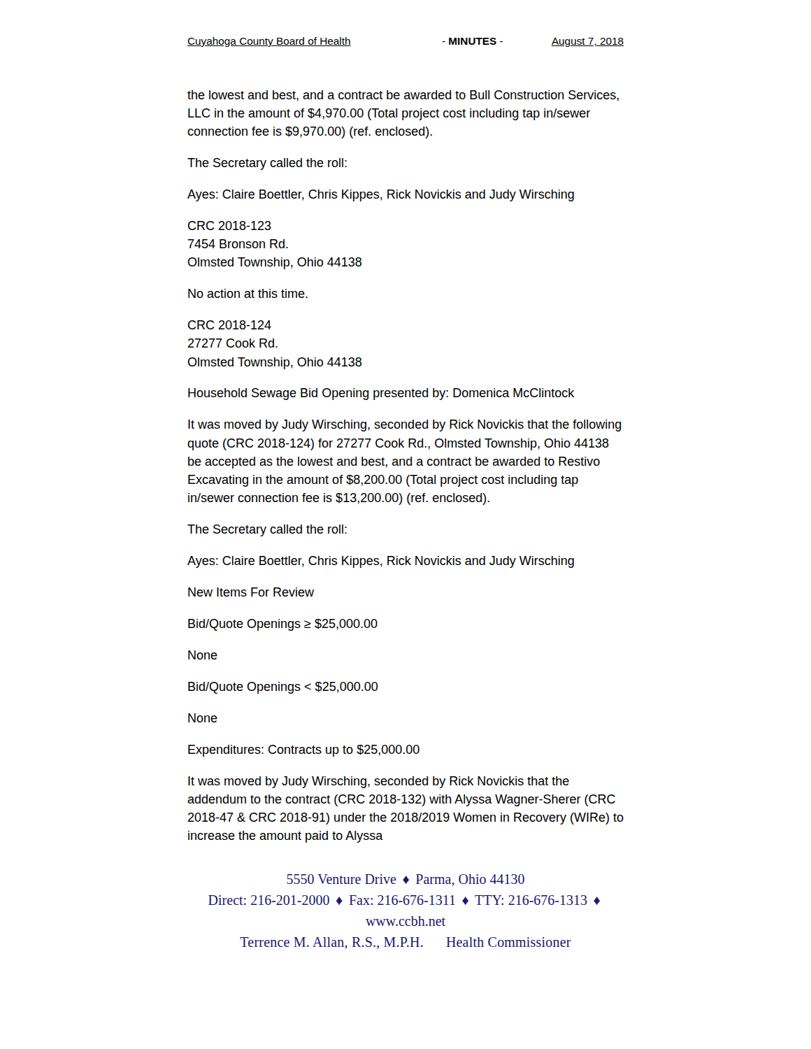| Cuyahoga County Board of Health | - MINUTES - | August 7, 2018 |
the lowest and best, and a contract be awarded to Bull Construction Services, LLC in the amount of $4,970.00 (Total project cost including tap in/sewer connection fee is $9,970.00) (ref. enclosed).
The Secretary called the roll:
Ayes: Claire Boettler, Chris Kippes, Rick Novickis and Judy Wirsching
CRC 2018-123
7454 Bronson Rd.
Olmsted Township, Ohio 44138
No action at this time.
CRC 2018-124
27277 Cook Rd.
Olmsted Township, Ohio 44138
Household Sewage Bid Opening presented by: Domenica McClintock
It was moved by Judy Wirsching, seconded by Rick Novickis that the following quote (CRC 2018-124) for 27277 Cook Rd., Olmsted Township, Ohio 44138 be accepted as the lowest and best, and a contract be awarded to Restivo Excavating in the amount of $8,200.00 (Total project cost including tap in/sewer connection fee is $13,200.00) (ref. enclosed).
The Secretary called the roll:
Ayes: Claire Boettler, Chris Kippes, Rick Novickis and Judy Wirsching
New Items For Review
Bid/Quote Openings ≥ $25,000.00
None
Bid/Quote Openings < $25,000.00
None
Expenditures: Contracts up to $25,000.00
It was moved by Judy Wirsching, seconded by Rick Novickis that the addendum to the contract (CRC 2018-132) with Alyssa Wagner-Sherer (CRC 2018-47 & CRC 2018-91) under the 2018/2019 Women in Recovery (WIRe) to increase the amount paid to Alyssa
5550 Venture Drive ♦ Parma, Ohio 44130
Direct: 216-201-2000 ♦ Fax: 216-676-1311 ♦ TTY: 216-676-1313 ♦ www.ccbh.net
Terrence M. Allan, R.S., M.P.H. Health Commissioner